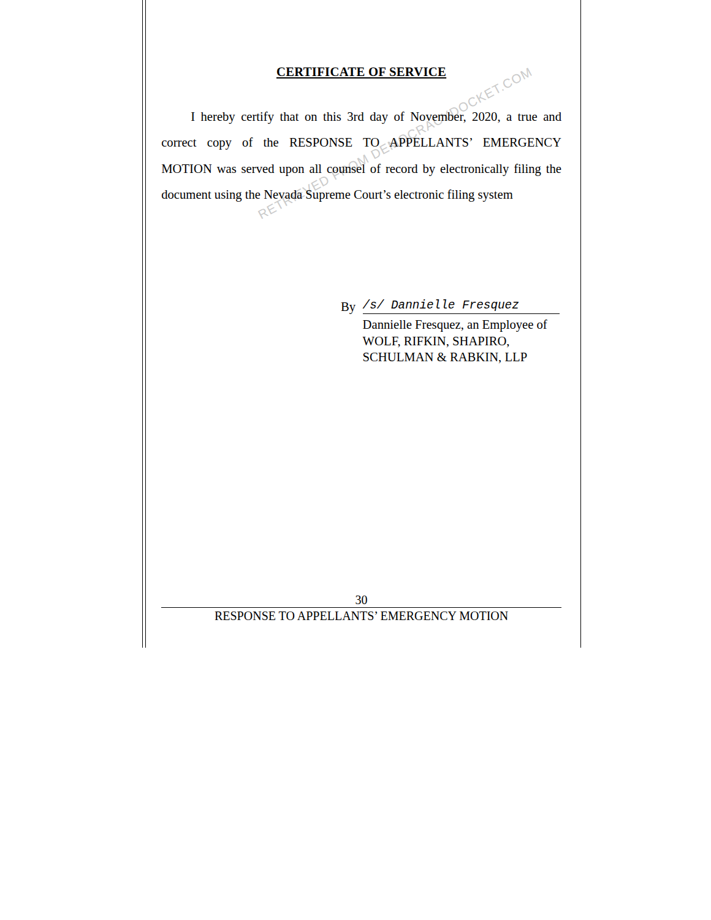RETRIEVED FROM DEMOCRACYDOCKET.COM
CERTIFICATE OF SERVICE
I hereby certify that on this 3rd day of November, 2020, a true and correct copy of the RESPONSE TO APPELLANTS’ EMERGENCY MOTION was served upon all counsel of record by electronically filing the document using the Nevada Supreme Court’s electronic filing system
By
/s/ Dannielle Fresquez
Dannielle Fresquez, an Employee of
WOLF, RIFKIN, SHAPIRO,
SCHULMAN & RABKIN, LLP
30
RESPONSE TO APPELLANTS’ EMERGENCY MOTION